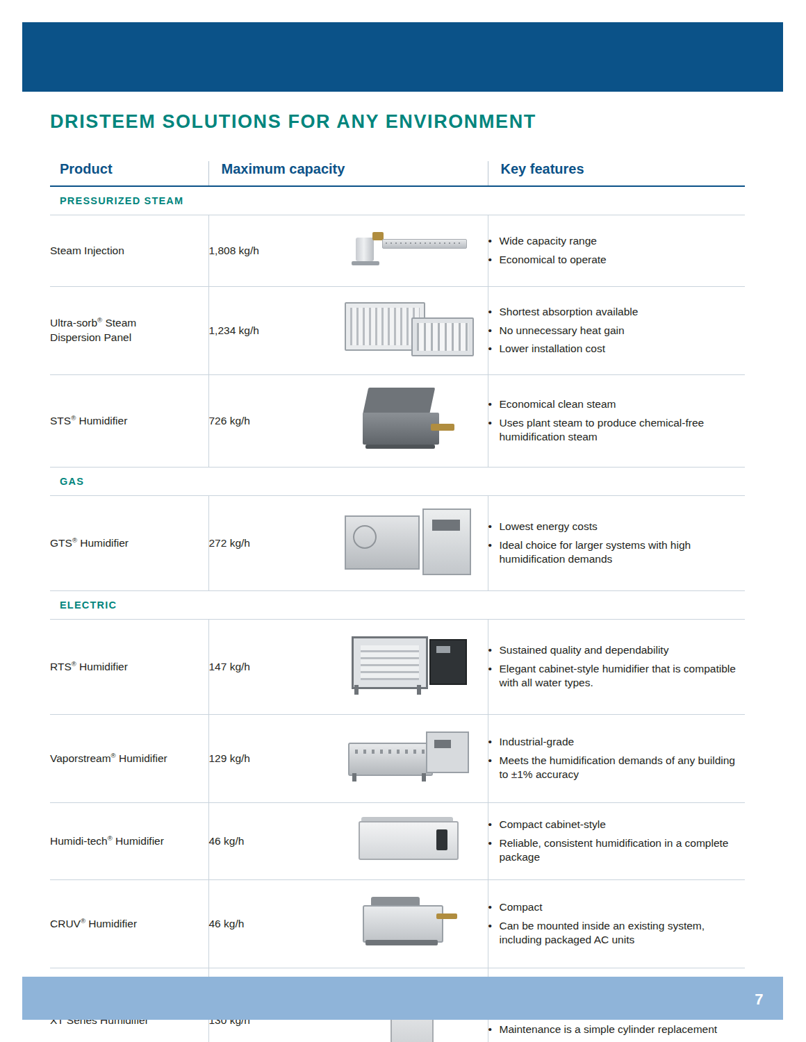DriSteem Solutions for Any Environment
| Product | Maximum capacity | Key features |
| --- | --- | --- |
| Pressurized Steam |
| Steam Injection | 1,808 kg/h | | Wide capacity range Economical to operate |
| Ultra-sorb ® Steam Dispersion Panel | 1,234 kg/h | | Shortest absorption available No unnecessary heat gain Lower installation cost |
| STS ® Humidifier | 726 kg/h | | Economical clean steam Uses plant steam to produce chemical-free humidification steam |
| Gas |
| GTS ® Humidifier | 272 kg/h | | Lowest energy costs Ideal choice for larger systems with high humidification demands |
| Electric |
| RTS ® Humidifier | 147 kg/h | | Sustained quality and dependability Elegant cabinet-style humidifier that is compatible with all water types. |
| Vaporstream ® Humidifier | 129 kg/h | | Industrial-grade Meets the humidification demands of any building to ±1% accuracy |
| Humidi-tech ® Humidifier | 46 kg/h | | Compact cabinet-style Reliable, consistent humidification in a complete package |
| CRUV ® Humidifier | 46 kg/h | | Compact Can be mounted inside an existing system, including packaged AC units |
| XT Series Humidifier | 130 kg/h | | Easy installation, wide range of models Maintenance is a simple cylinder replacement |
7